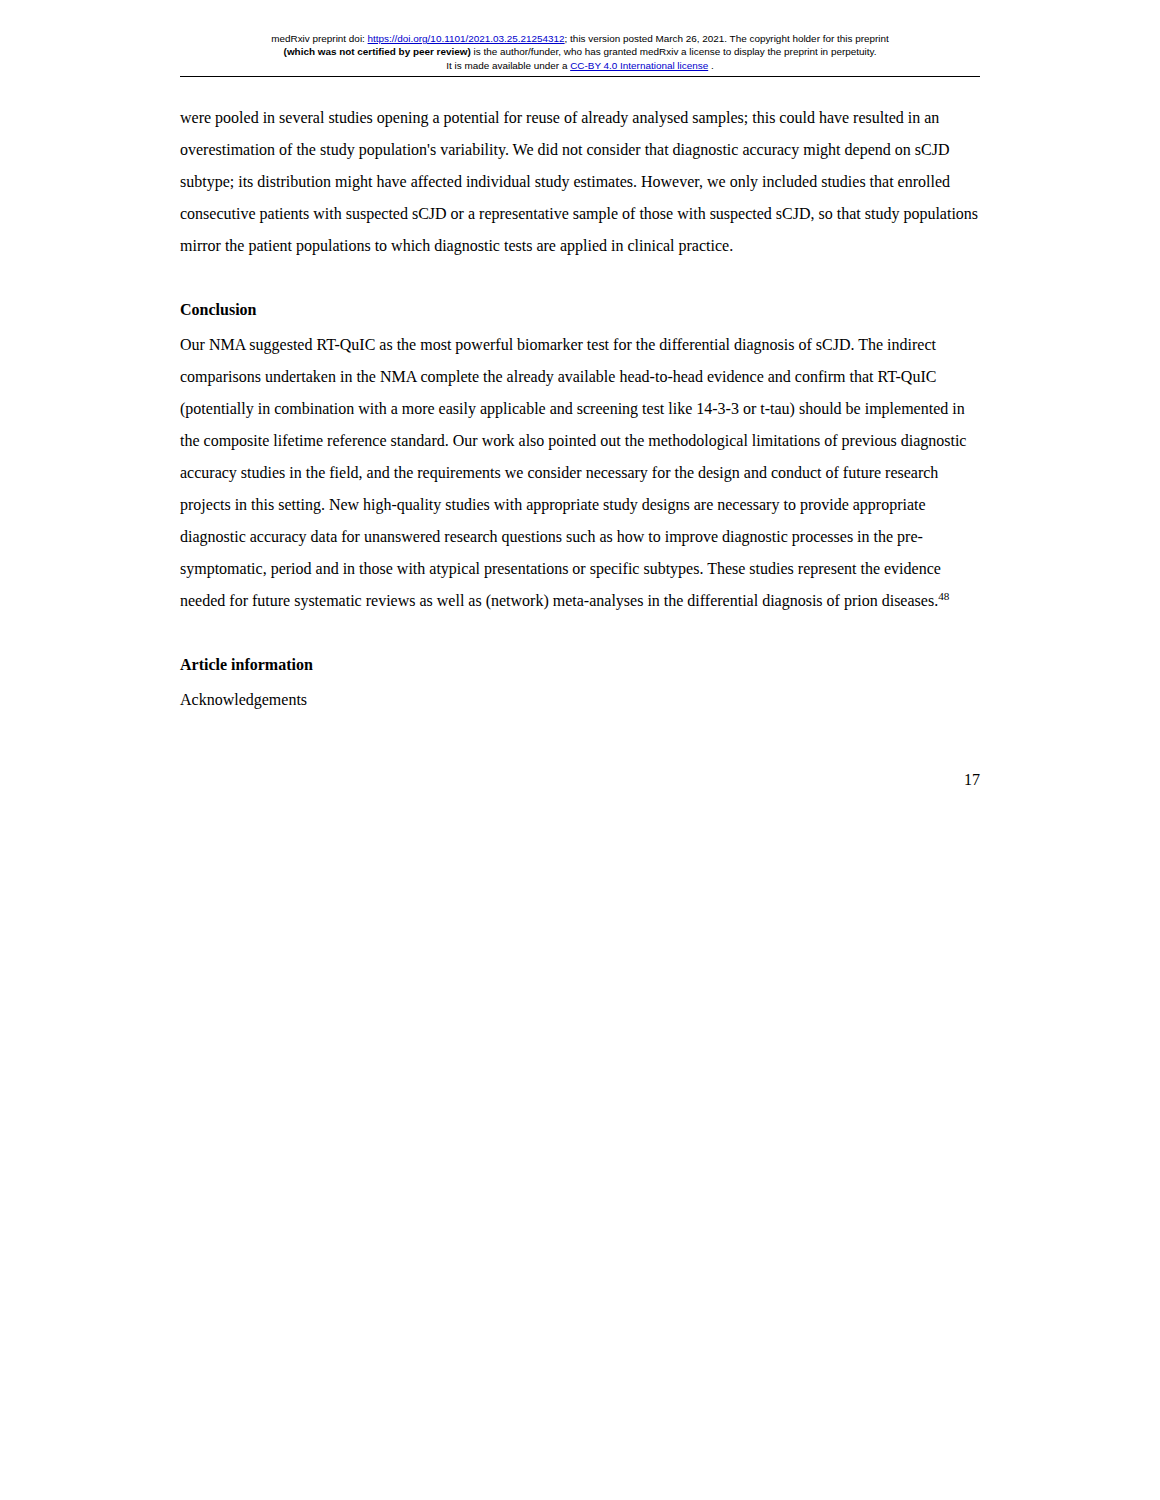medRxiv preprint doi: https://doi.org/10.1101/2021.03.25.21254312; this version posted March 26, 2021. The copyright holder for this preprint
(which was not certified by peer review) is the author/funder, who has granted medRxiv a license to display the preprint in perpetuity.
It is made available under a CC-BY 4.0 International license .
were pooled in several studies opening a potential for reuse of already analysed samples; this could have resulted in an overestimation of the study population's variability. We did not consider that diagnostic accuracy might depend on sCJD subtype; its distribution might have affected individual study estimates. However, we only included studies that enrolled consecutive patients with suspected sCJD or a representative sample of those with suspected sCJD, so that study populations mirror the patient populations to which diagnostic tests are applied in clinical practice.
Conclusion
Our NMA suggested RT-QuIC as the most powerful biomarker test for the differential diagnosis of sCJD. The indirect comparisons undertaken in the NMA complete the already available head-to-head evidence and confirm that RT-QuIC (potentially in combination with a more easily applicable and screening test like 14-3-3 or t-tau) should be implemented in the composite lifetime reference standard. Our work also pointed out the methodological limitations of previous diagnostic accuracy studies in the field, and the requirements we consider necessary for the design and conduct of future research projects in this setting. New high-quality studies with appropriate study designs are necessary to provide appropriate diagnostic accuracy data for unanswered research questions such as how to improve diagnostic processes in the pre-symptomatic, period and in those with atypical presentations or specific subtypes. These studies represent the evidence needed for future systematic reviews as well as (network) meta-analyses in the differential diagnosis of prion diseases.48
Article information
Acknowledgements
17